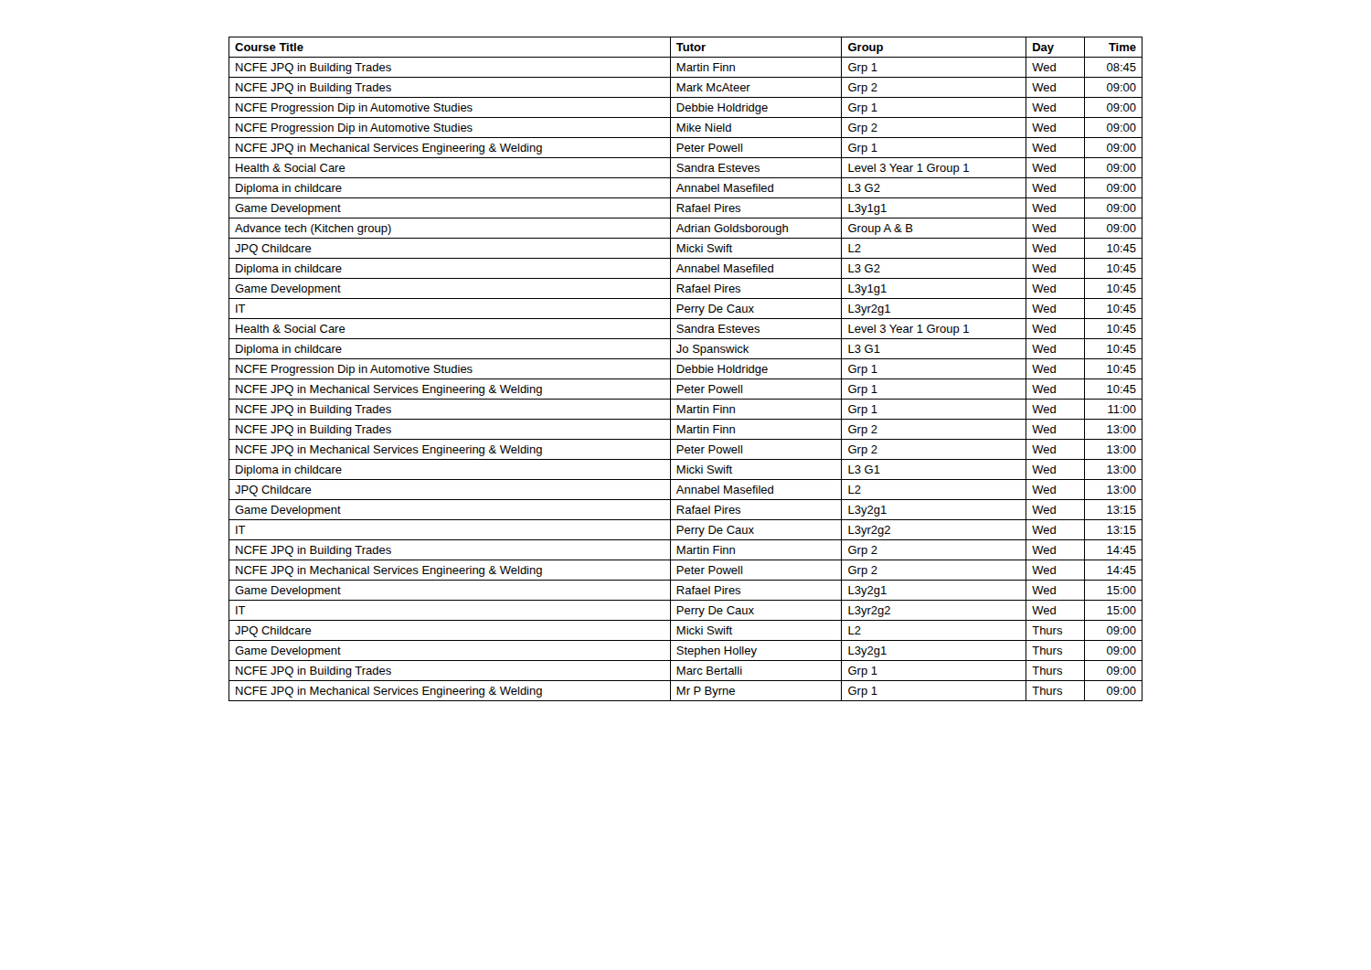Course Timetable
| Course Title | Tutor | Group | Day | Time |
| --- | --- | --- | --- | --- |
| NCFE JPQ in Building Trades | Martin Finn | Grp 1 | Wed | 08:45 |
| NCFE JPQ in Building Trades | Mark McAteer | Grp 2 | Wed | 09:00 |
| NCFE Progression Dip in Automotive Studies | Debbie Holdridge | Grp 1 | Wed | 09:00 |
| NCFE Progression Dip in Automotive Studies | Mike Nield | Grp 2 | Wed | 09:00 |
| NCFE JPQ in Mechanical Services Engineering & Welding | Peter Powell | Grp 1 | Wed | 09:00 |
| Health & Social Care | Sandra Esteves | Level 3 Year 1 Group 1 | Wed | 09:00 |
| Diploma in childcare | Annabel Masefiled | L3 G2 | Wed | 09:00 |
| Game Development | Rafael Pires | L3y1g1 | Wed | 09:00 |
| Advance tech (Kitchen group) | Adrian Goldsborough | Group A & B | Wed | 09:00 |
| JPQ Childcare | Micki Swift | L2 | Wed | 10:45 |
| Diploma in childcare | Annabel Masefiled | L3 G2 | Wed | 10:45 |
| Game Development | Rafael Pires | L3y1g1 | Wed | 10:45 |
| IT | Perry De Caux | L3yr2g1 | Wed | 10:45 |
| Health & Social Care | Sandra Esteves | Level 3 Year 1 Group 1 | Wed | 10:45 |
| Diploma in childcare | Jo Spanswick | L3 G1 | Wed | 10:45 |
| NCFE Progression Dip in Automotive Studies | Debbie Holdridge | Grp 1 | Wed | 10:45 |
| NCFE JPQ in Mechanical Services Engineering & Welding | Peter Powell | Grp 1 | Wed | 10:45 |
| NCFE JPQ in Building Trades | Martin Finn | Grp 1 | Wed | 11:00 |
| NCFE JPQ in Building Trades | Martin Finn | Grp 2 | Wed | 13:00 |
| NCFE JPQ in Mechanical Services Engineering & Welding | Peter Powell | Grp 2 | Wed | 13:00 |
| Diploma in childcare | Micki Swift | L3 G1 | Wed | 13:00 |
| JPQ Childcare | Annabel Masefiled | L2 | Wed | 13:00 |
| Game Development | Rafael Pires | L3y2g1 | Wed | 13:15 |
| IT | Perry De Caux | L3yr2g2 | Wed | 13:15 |
| NCFE JPQ in Building Trades | Martin Finn | Grp 2 | Wed | 14:45 |
| NCFE JPQ in Mechanical Services Engineering & Welding | Peter Powell | Grp 2 | Wed | 14:45 |
| Game Development | Rafael Pires | L3y2g1 | Wed | 15:00 |
| IT | Perry De Caux | L3yr2g2 | Wed | 15:00 |
| JPQ Childcare | Micki Swift | L2 | Thurs | 09:00 |
| Game Development | Stephen Holley | L3y2g1 | Thurs | 09:00 |
| NCFE JPQ in Building Trades | Marc Bertalli | Grp 1 | Thurs | 09:00 |
| NCFE JPQ in Mechanical Services Engineering & Welding | Mr P Byrne | Grp 1 | Thurs | 09:00 |